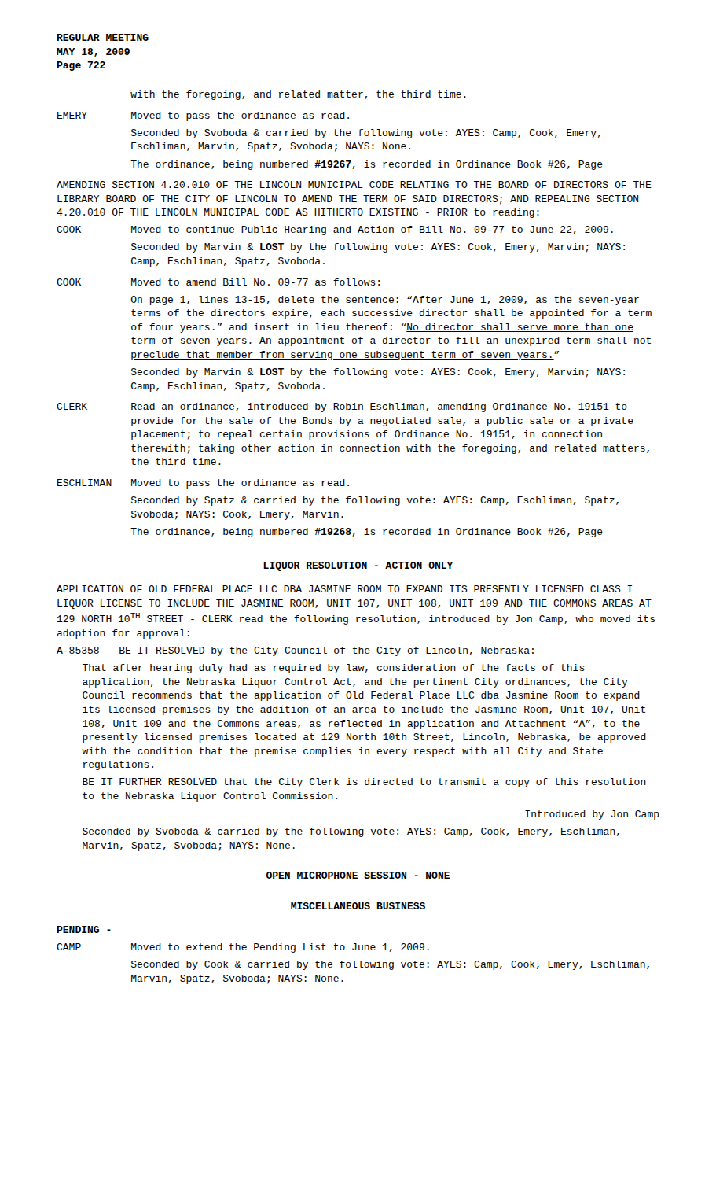REGULAR MEETING
MAY 18, 2009
Page 722
with the foregoing, and related matter, the third time.
EMERY
Moved to pass the ordinance as read.
Seconded by Svoboda & carried by the following vote: AYES: Camp, Cook, Emery, Eschliman, Marvin, Spatz, Svoboda; NAYS: None.
The ordinance, being numbered #19267, is recorded in Ordinance Book #26, Page
AMENDING SECTION 4.20.010 OF THE LINCOLN MUNICIPAL CODE RELATING TO THE BOARD OF DIRECTORS OF THE LIBRARY BOARD OF THE CITY OF LINCOLN TO AMEND THE TERM OF SAID DIRECTORS; AND REPEALING SECTION 4.20.010 OF THE LINCOLN MUNICIPAL CODE AS HITHERTO EXISTING - PRIOR to reading:
COOK
Moved to continue Public Hearing and Action of Bill No. 09-77 to June 22, 2009.
Seconded by Marvin & LOST by the following vote: AYES: Cook, Emery, Marvin; NAYS: Camp, Eschliman, Spatz, Svoboda.
COOK
Moved to amend Bill No. 09-77 as follows:
On page 1, lines 13-15, delete the sentence: “After June 1, 2009, as the seven-year terms of the directors expire, each successive director shall be appointed for a term of four years.” and insert in lieu thereof: “No director shall serve more than one term of seven years. An appointment of a director to fill an unexpired term shall not preclude that member from serving one subsequent term of seven years.”
Seconded by Marvin & LOST by the following vote: AYES: Cook, Emery, Marvin; NAYS: Camp, Eschliman, Spatz, Svoboda.
CLERK
Read an ordinance, introduced by Robin Eschliman, amending Ordinance No. 19151 to provide for the sale of the Bonds by a negotiated sale, a public sale or a private placement; to repeal certain provisions of Ordinance No. 19151, in connection therewith; taking other action in connection with the foregoing, and related matters, the third time.
ESCHLIMAN
Moved to pass the ordinance as read.
Seconded by Spatz & carried by the following vote: AYES: Camp, Eschliman, Spatz, Svoboda; NAYS: Cook, Emery, Marvin.
The ordinance, being numbered #19268, is recorded in Ordinance Book #26, Page
Liquor Resolution - Action Only
APPLICATION OF OLD FEDERAL PLACE LLC DBA JASMINE ROOM TO EXPAND ITS PRESENTLY LICENSED CLASS I LIQUOR LICENSE TO INCLUDE THE JASMINE ROOM, UNIT 107, UNIT 108, UNIT 109 AND THE COMMONS AREAS AT 129 NORTH 10TH STREET - CLERK read the following resolution, introduced by Jon Camp, who moved its adoption for approval:
A-85358 BE IT RESOLVED by the City Council of the City of Lincoln, Nebraska:
That after hearing duly had as required by law, consideration of the facts of this application, the Nebraska Liquor Control Act, and the pertinent City ordinances, the City Council recommends that the application of Old Federal Place LLC dba Jasmine Room to expand its licensed premises by the addition of an area to include the Jasmine Room, Unit 107, Unit 108, Unit 109 and the Commons areas, as reflected in application and Attachment “A”, to the presently licensed premises located at 129 North 10th Street, Lincoln, Nebraska, be approved with the condition that the premise complies in every respect with all City and State regulations.
BE IT FURTHER RESOLVED that the City Clerk is directed to transmit a copy of this resolution to the Nebraska Liquor Control Commission.
Introduced by Jon Camp
Seconded by Svoboda & carried by the following vote: AYES: Camp, Cook, Emery, Eschliman, Marvin, Spatz, Svoboda; NAYS: None.
Open Microphone Session - None
Miscellaneous Business
PENDING -
CAMP
Moved to extend the Pending List to June 1, 2009.
Seconded by Cook & carried by the following vote: AYES: Camp, Cook, Emery, Eschliman, Marvin, Spatz, Svoboda; NAYS: None.